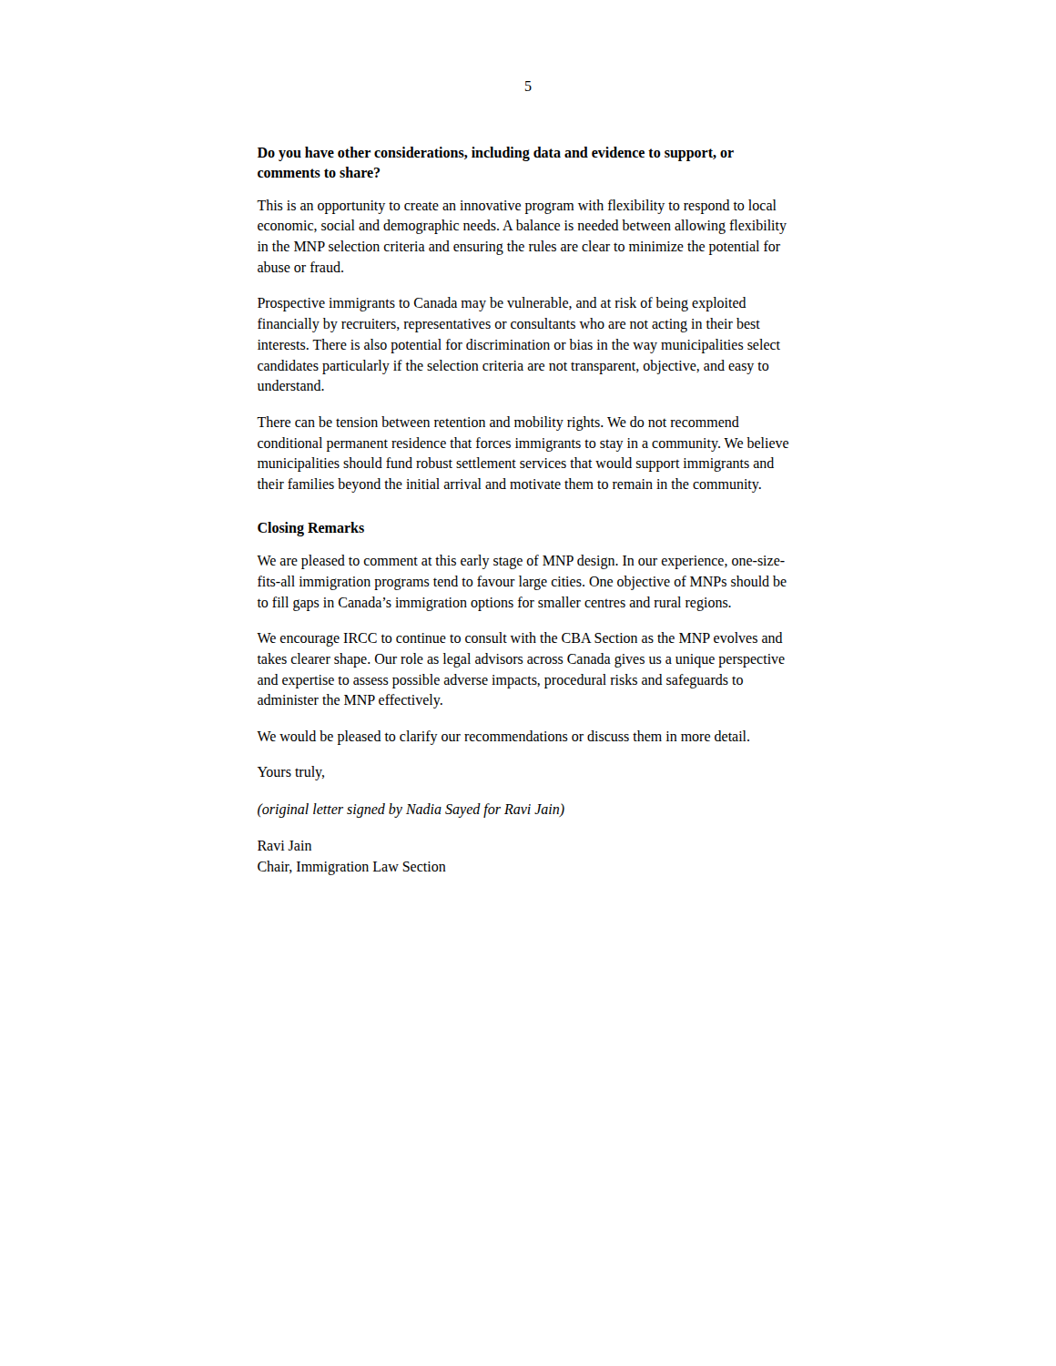5
Do you have other considerations, including data and evidence to support, or comments to share?
This is an opportunity to create an innovative program with flexibility to respond to local economic, social and demographic needs. A balance is needed between allowing flexibility in the MNP selection criteria and ensuring the rules are clear to minimize the potential for abuse or fraud.
Prospective immigrants to Canada may be vulnerable, and at risk of being exploited financially by recruiters, representatives or consultants who are not acting in their best interests. There is also potential for discrimination or bias in the way municipalities select candidates particularly if the selection criteria are not transparent, objective, and easy to understand.
There can be tension between retention and mobility rights. We do not recommend conditional permanent residence that forces immigrants to stay in a community. We believe municipalities should fund robust settlement services that would support immigrants and their families beyond the initial arrival and motivate them to remain in the community.
Closing Remarks
We are pleased to comment at this early stage of MNP design. In our experience, one-size-fits-all immigration programs tend to favour large cities. One objective of MNPs should be to fill gaps in Canada’s immigration options for smaller centres and rural regions.
We encourage IRCC to continue to consult with the CBA Section as the MNP evolves and takes clearer shape. Our role as legal advisors across Canada gives us a unique perspective and expertise to assess possible adverse impacts, procedural risks and safeguards to administer the MNP effectively.
We would be pleased to clarify our recommendations or discuss them in more detail.
Yours truly,
(original letter signed by Nadia Sayed for Ravi Jain)
Ravi Jain
Chair, Immigration Law Section